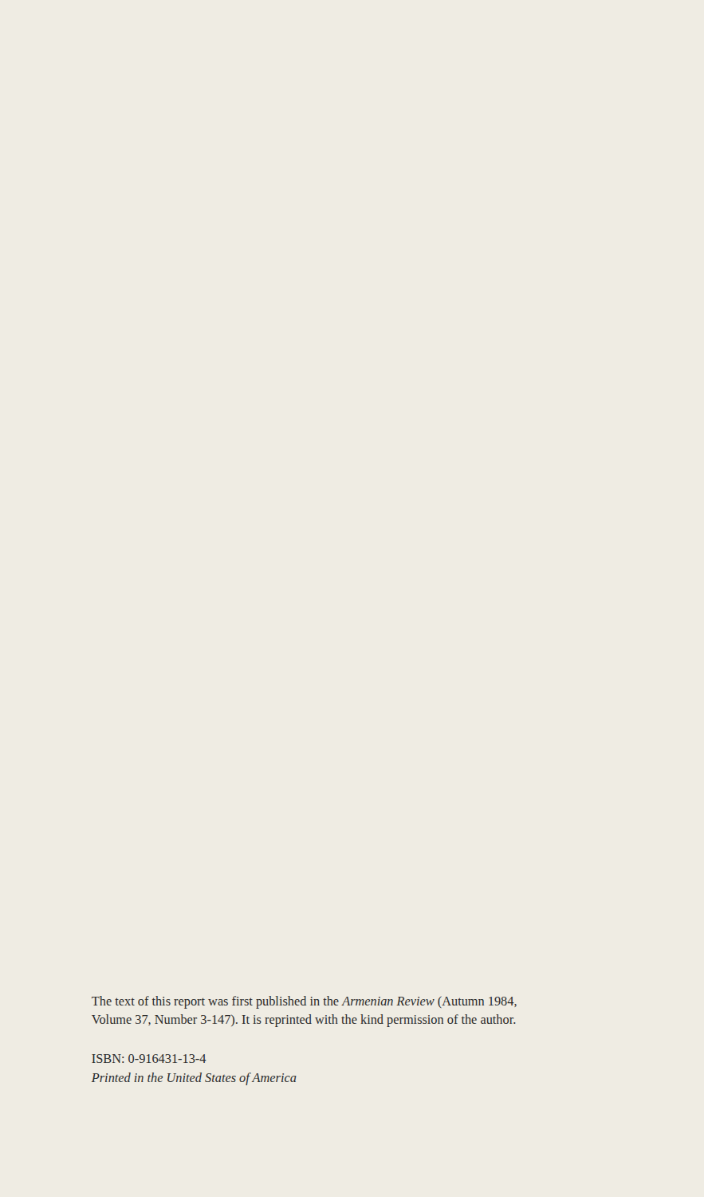The text of this report was first published in the Armenian Review (Autumn 1984, Volume 37, Number 3-147). It is reprinted with the kind permission of the author.
ISBN: 0-916431-13-4
Printed in the United States of America